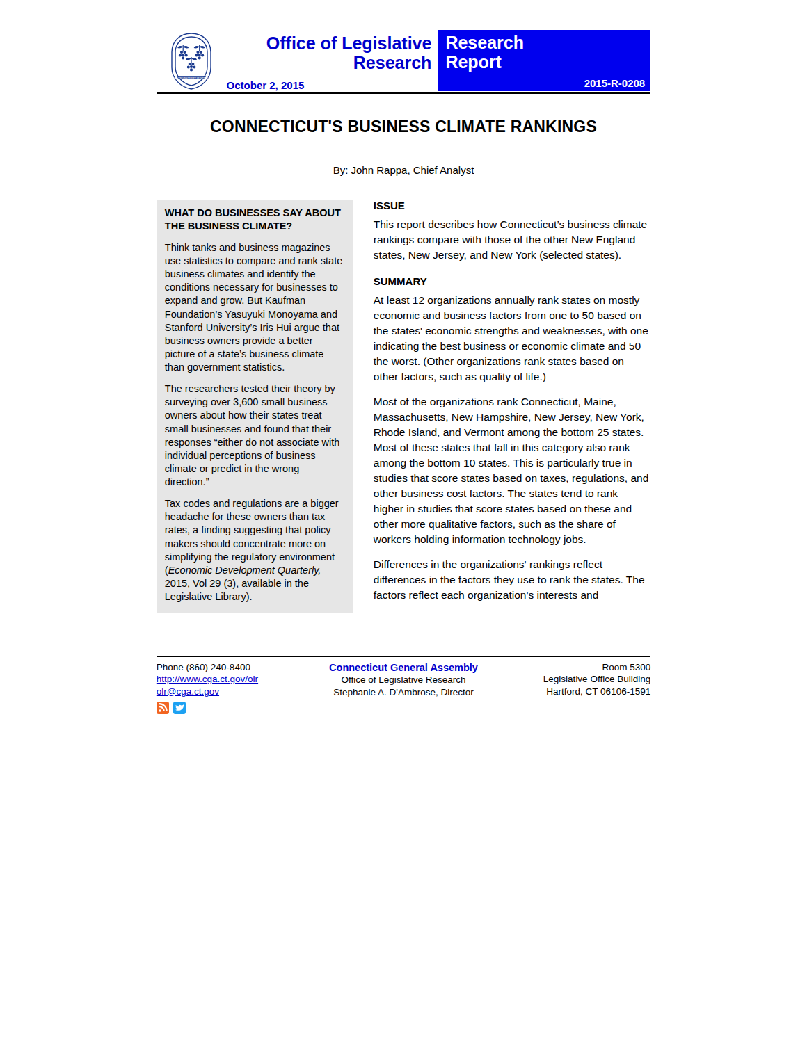QUI TRANSTULIT SUSTINET
Office of Legislative
Research
Research
Report
October 2, 2015
2015-R-0208
CONNECTICUT'S BUSINESS CLIMATE RANKINGS
By: John Rappa, Chief Analyst
What do businesses say about the business climate?
Think tanks and business magazines use statistics to compare and rank state business climates and identify the conditions necessary for businesses to expand and grow. But Kaufman Foundation’s Yasuyuki Monoyama and Stanford University’s Iris Hui argue that business owners provide a better picture of a state’s business climate than government statistics.
The researchers tested their theory by surveying over 3,600 small business owners about how their states treat small businesses and found that their responses “either do not associate with individual perceptions of business climate or predict in the wrong direction.”
Tax codes and regulations are a bigger headache for these owners than tax rates, a finding suggesting that policy makers should concentrate more on simplifying the regulatory environment (Economic Development Quarterly, 2015, Vol 29 (3), available in the Legislative Library).
Issue
This report describes how Connecticut’s business climate rankings compare with those of the other New England states, New Jersey, and New York (selected states).
Summary
At least 12 organizations annually rank states on mostly economic and business factors from one to 50 based on the states' economic strengths and weaknesses, with one indicating the best business or economic climate and 50 the worst. (Other organizations rank states based on other factors, such as quality of life.)
Most of the organizations rank Connecticut, Maine, Massachusetts, New Hampshire, New Jersey, New York, Rhode Island, and Vermont among the bottom 25 states. Most of these states that fall in this category also rank among the bottom 10 states. This is particularly true in studies that score states based on taxes, regulations, and other business cost factors. The states tend to rank higher in studies that score states based on these and other more qualitative factors, such as the share of workers holding information technology jobs.
Differences in the organizations' rankings reflect differences in the factors they use to rank the states. The factors reflect each organization's interests and
Phone (860) 240-8400
http://www.cga.ct.gov/olr
olr@cga.ct.gov
Connecticut General Assembly
Office of Legislative Research
Stephanie A. D'Ambrose, Director
Room 5300
Legislative Office Building
Hartford, CT 06106-1591